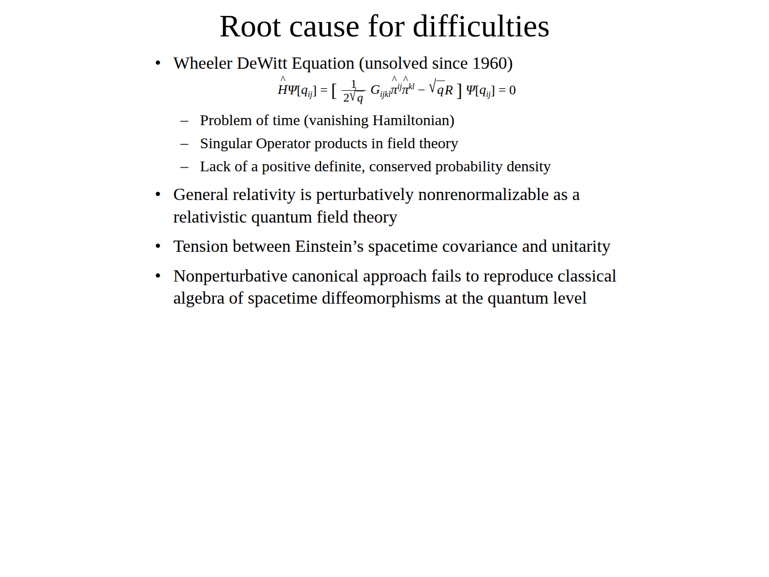Root cause for difficulties
Wheeler DeWitt Equation (unsolved since 1960)
HΨ[qij] = [ 1 2√q Gijkl πijπkl − √qR ] Ψ[qij] = 0
Problem of time (vanishing Hamiltonian)
Singular Operator products in field theory
Lack of a positive definite, conserved probability density
General relativity is perturbatively nonrenormalizable as a relativistic quantum field theory
Tension between Einstein’s spacetime covariance and unitarity
Nonperturbative canonical approach fails to reproduce classical algebra of spacetime diffeomorphisms at the quantum level